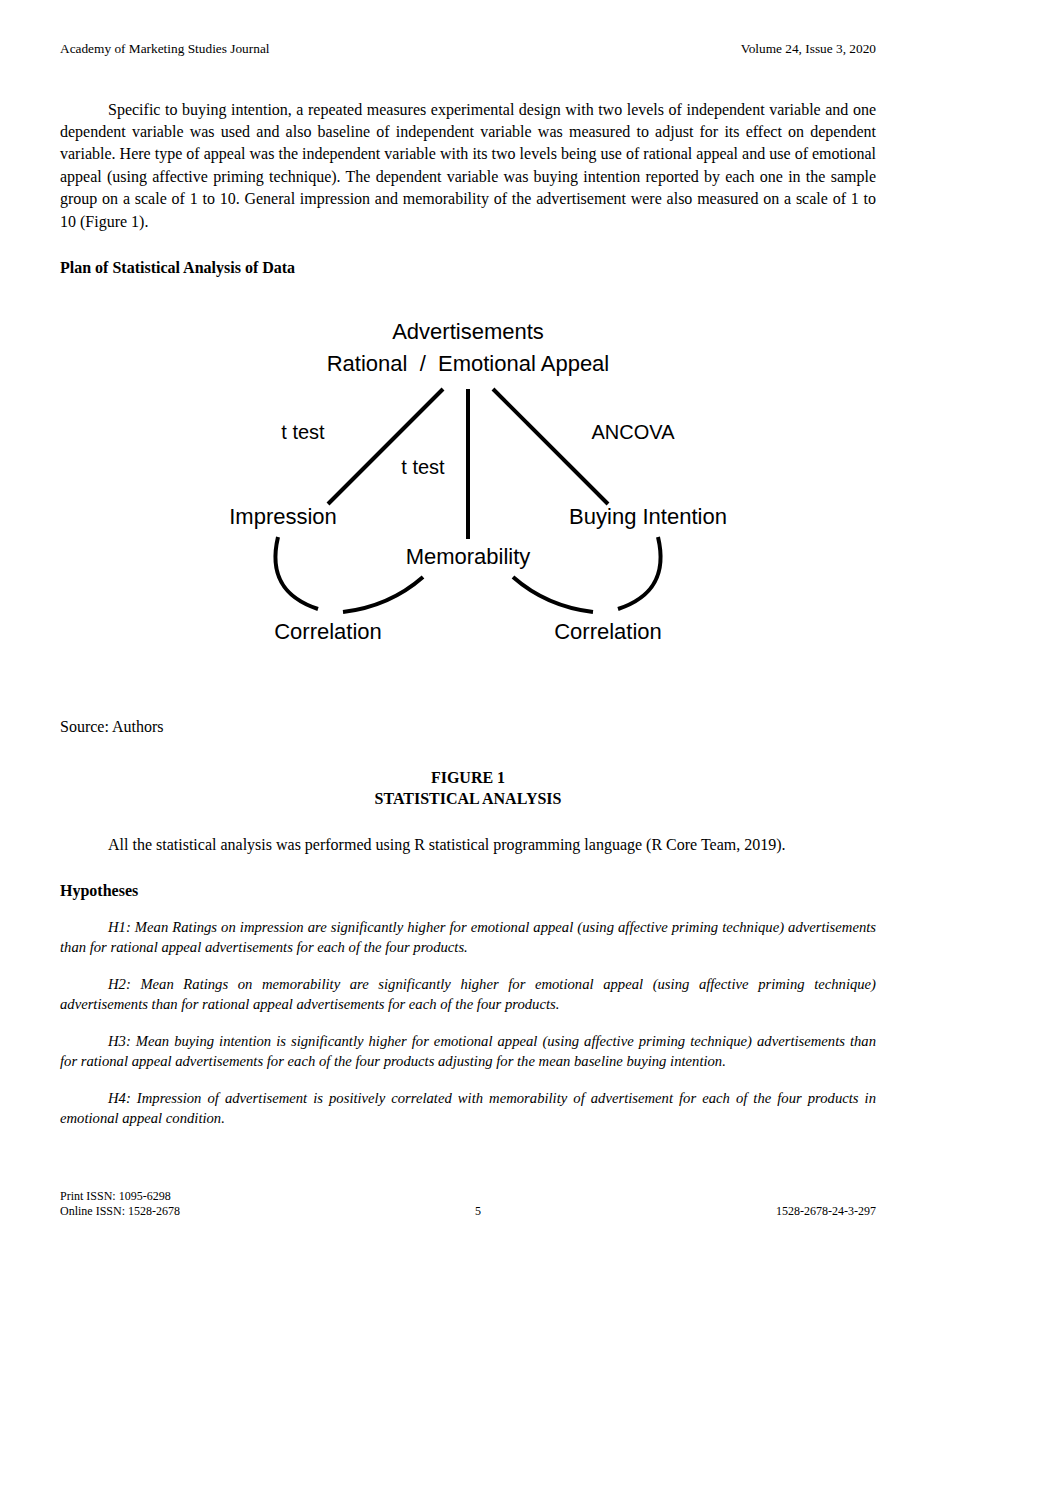Academy of Marketing Studies Journal
Volume 24, Issue 3, 2020
Specific to buying intention, a repeated measures experimental design with two levels of independent variable and one dependent variable was used and also baseline of independent variable was measured to adjust for its effect on dependent variable. Here type of appeal was the independent variable with its two levels being use of rational appeal and use of emotional appeal (using affective priming technique). The dependent variable was buying intention reported by each one in the sample group on a scale of 1 to 10. General impression and memorability of the advertisement were also measured on a scale of 1 to 10 (Figure 1).
Plan of Statistical Analysis of Data
Advertisements Rational / Emotional Appeal t test ANCOVA t test Impression Buying Intention Memorability Correlation Correlation
Source: Authors
FIGURE 1
STATISTICAL ANALYSIS
All the statistical analysis was performed using R statistical programming language (R Core Team, 2019).
Hypotheses
H1: Mean Ratings on impression are significantly higher for emotional appeal (using affective priming technique) advertisements than for rational appeal advertisements for each of the four products.
H2: Mean Ratings on memorability are significantly higher for emotional appeal (using affective priming technique) advertisements than for rational appeal advertisements for each of the four products.
H3: Mean buying intention is significantly higher for emotional appeal (using affective priming technique) advertisements than for rational appeal advertisements for each of the four products adjusting for the mean baseline buying intention.
H4: Impression of advertisement is positively correlated with memorability of advertisement for each of the four products in emotional appeal condition.
Print ISSN: 1095-6298
Online ISSN: 1528-2678
5
1528-2678-24-3-297